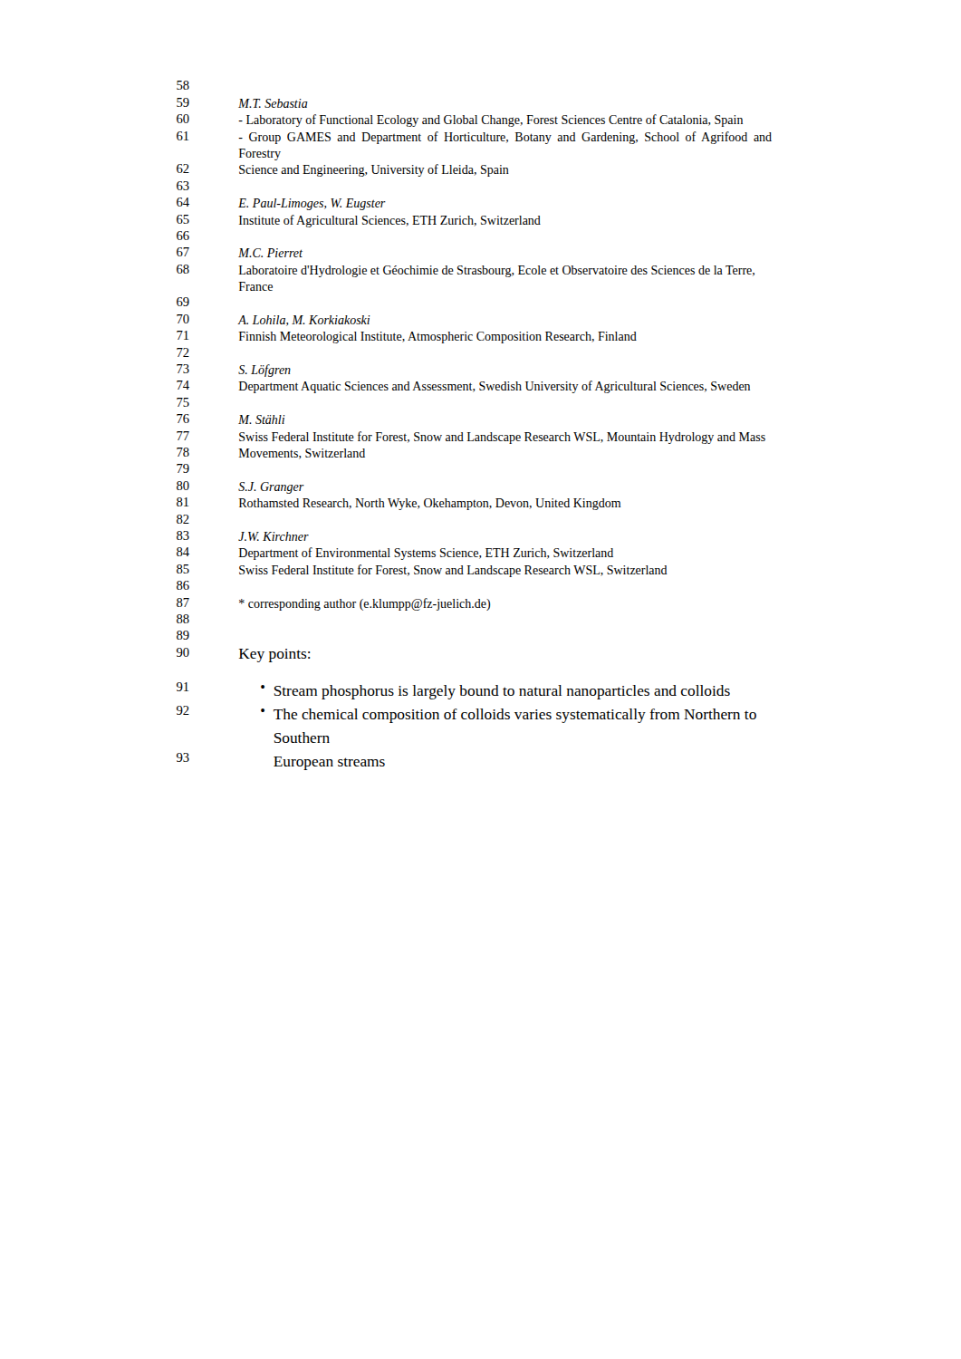58
59
M.T. Sebastia
60
- Laboratory of Functional Ecology and Global Change, Forest Sciences Centre of Catalonia, Spain
61
- Group GAMES and Department of Horticulture, Botany and Gardening, School of Agrifood and Forestry
62
Science and Engineering, University of Lleida, Spain
63
64
E. Paul-Limoges, W. Eugster
65
Institute of Agricultural Sciences, ETH Zurich, Switzerland
66
67
M.C. Pierret
68
Laboratoire d'Hydrologie et Géochimie de Strasbourg, Ecole et Observatoire des Sciences de la Terre, France
69
70
A. Lohila, M. Korkiakoski
71
Finnish Meteorological Institute, Atmospheric Composition Research, Finland
72
73
S. Löfgren
74
Department Aquatic Sciences and Assessment, Swedish University of Agricultural Sciences, Sweden
75
76
M. Stähli
77
Swiss Federal Institute for Forest, Snow and Landscape Research WSL, Mountain Hydrology and Mass
78
Movements, Switzerland
79
80
S.J. Granger
81
Rothamsted Research, North Wyke, Okehampton, Devon, United Kingdom
82
83
J.W. Kirchner
84
Department of Environmental Systems Science, ETH Zurich, Switzerland
85
Swiss Federal Institute for Forest, Snow and Landscape Research WSL, Switzerland
86
87
* corresponding author (e.klumpp@fz-juelich.de)
88
89
90
Key points:
91
•
Stream phosphorus is largely bound to natural nanoparticles and colloids
92
•
The chemical composition of colloids varies systematically from Northern to Southern
93
European streams